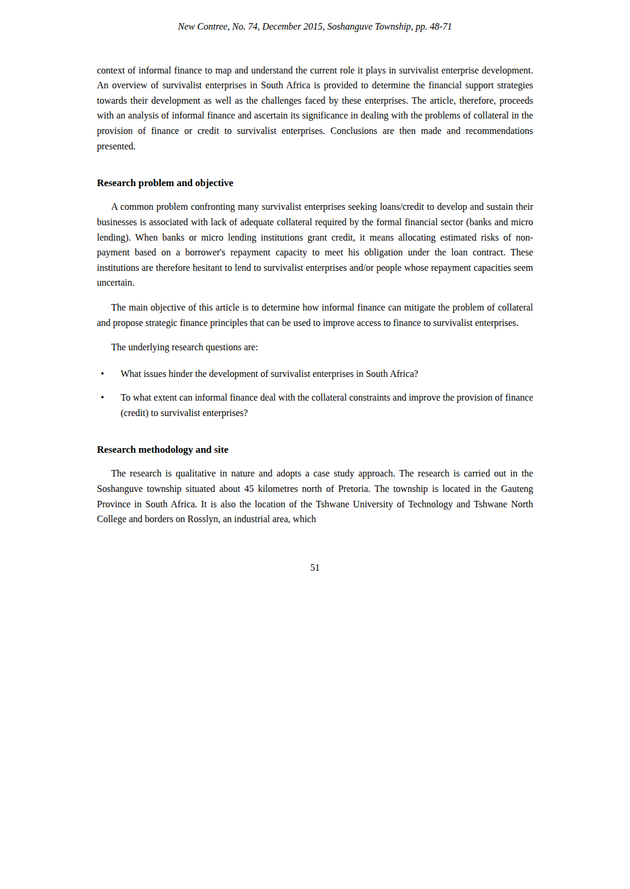New Contree, No. 74, December 2015, Soshanguve Township, pp. 48-71
context of informal finance to map and understand the current role it plays in survivalist enterprise development. An overview of survivalist enterprises in South Africa is provided to determine the financial support strategies towards their development as well as the challenges faced by these enterprises. The article, therefore, proceeds with an analysis of informal finance and ascertain its significance in dealing with the problems of collateral in the provision of finance or credit to survivalist enterprises. Conclusions are then made and recommendations presented.
Research problem and objective
A common problem confronting many survivalist enterprises seeking loans/credit to develop and sustain their businesses is associated with lack of adequate collateral required by the formal financial sector (banks and micro lending). When banks or micro lending institutions grant credit, it means allocating estimated risks of non-payment based on a borrower's repayment capacity to meet his obligation under the loan contract. These institutions are therefore hesitant to lend to survivalist enterprises and/or people whose repayment capacities seem uncertain.
The main objective of this article is to determine how informal finance can mitigate the problem of collateral and propose strategic finance principles that can be used to improve access to finance to survivalist enterprises.
The underlying research questions are:
What issues hinder the development of survivalist enterprises in South Africa?
To what extent can informal finance deal with the collateral constraints and improve the provision of finance (credit) to survivalist enterprises?
Research methodology and site
The research is qualitative in nature and adopts a case study approach. The research is carried out in the Soshanguve township situated about 45 kilometres north of Pretoria. The township is located in the Gauteng Province in South Africa. It is also the location of the Tshwane University of Technology and Tshwane North College and borders on Rosslyn, an industrial area, which
51